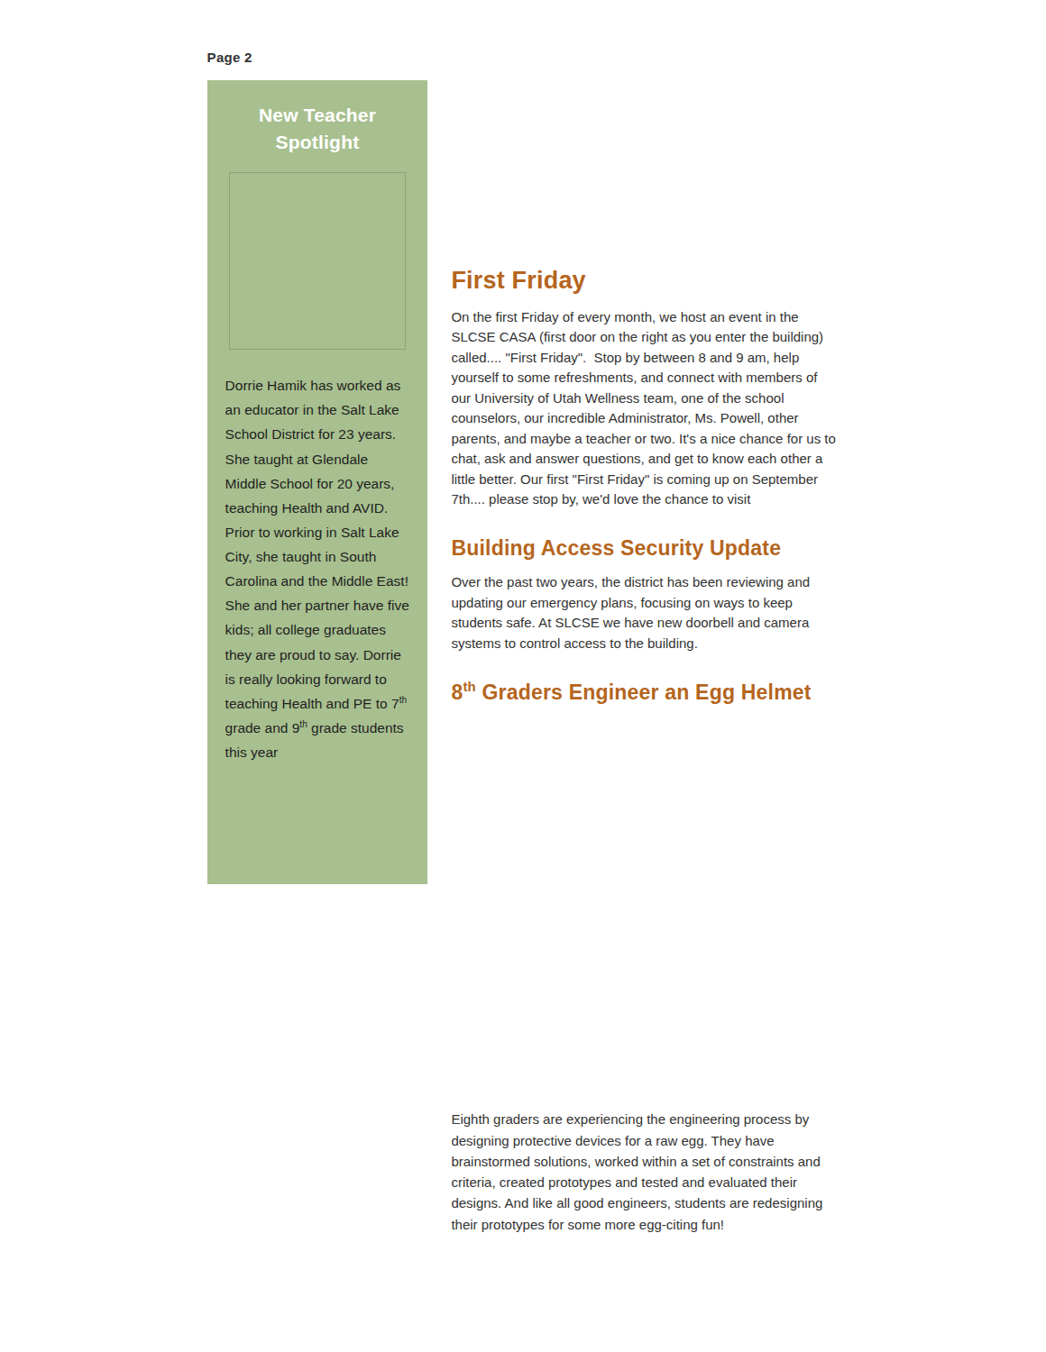Page 2
New Teacher Spotlight
Dorrie Hamik has worked as an educator in the Salt Lake School District for 23 years. She taught at Glendale Middle School for 20 years, teaching Health and AVID. Prior to working in Salt Lake City, she taught in South Carolina and the Middle East! She and her partner have five kids; all college graduates they are proud to say. Dorrie is really looking forward to teaching Health and PE to 7th grade and 9th grade students this year
First Friday
On the first Friday of every month, we host an event in the SLCSE CASA (first door on the right as you enter the building) called.... "First Friday". Stop by between 8 and 9 am, help yourself to some refreshments, and connect with members of our University of Utah Wellness team, one of the school counselors, our incredible Administrator, Ms. Powell, other parents, and maybe a teacher or two. It's a nice chance for us to chat, ask and answer questions, and get to know each other a little better. Our first "First Friday" is coming up on September 7th.... please stop by, we'd love the chance to visit
Building Access Security Update
Over the past two years, the district has been reviewing and updating our emergency plans, focusing on ways to keep students safe. At SLCSE we have new doorbell and camera systems to control access to the building.
8th Graders Engineer an Egg Helmet
Eighth graders are experiencing the engineering process by designing protective devices for a raw egg. They have brainstormed solutions, worked within a set of constraints and criteria, created prototypes and tested and evaluated their designs. And like all good engineers, students are redesigning their prototypes for some more egg-citing fun!